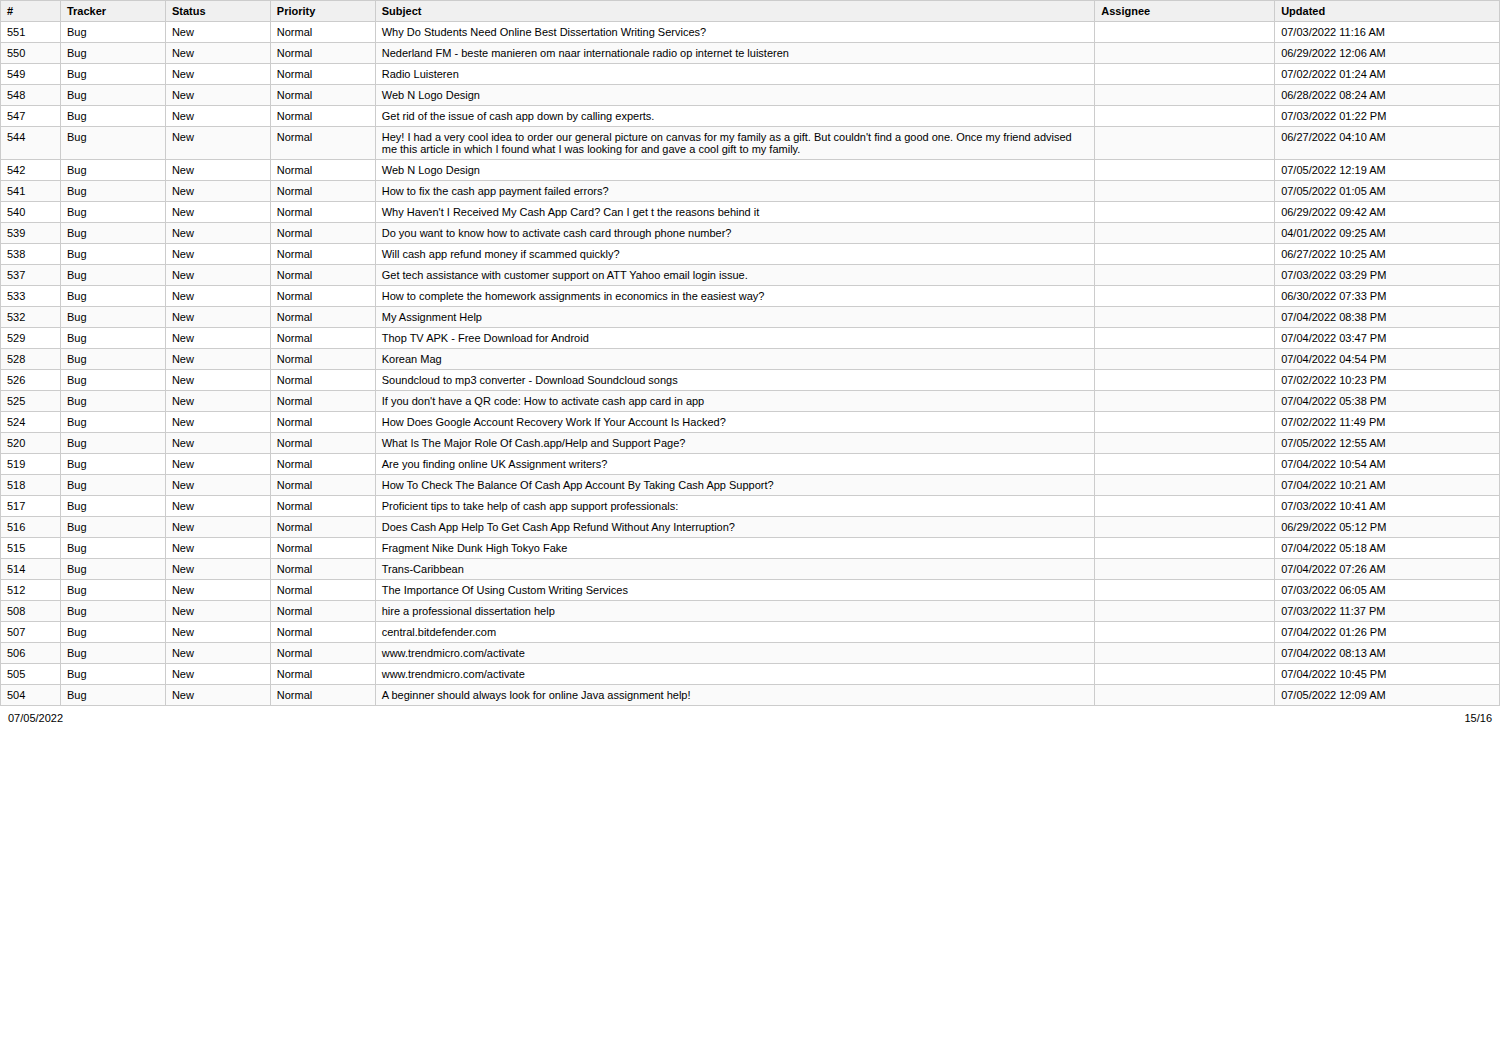| # | Tracker | Status | Priority | Subject | Assignee | Updated |
| --- | --- | --- | --- | --- | --- | --- |
| 551 | Bug | New | Normal | Why Do Students Need Online Best Dissertation Writing Services? | | 07/03/2022 11:16 AM |
| 550 | Bug | New | Normal | Nederland FM - beste manieren om naar internationale radio op internet te luisteren | | 06/29/2022 12:06 AM |
| 549 | Bug | New | Normal | Radio Luisteren | | 07/02/2022 01:24 AM |
| 548 | Bug | New | Normal | Web N Logo Design | | 06/28/2022 08:24 AM |
| 547 | Bug | New | Normal | Get rid of the issue of cash app down by calling experts. | | 07/03/2022 01:22 PM |
| 544 | Bug | New | Normal | Hey! I had a very cool idea to order our general picture on canvas for my family as a gift. But couldn't find a good one. Once my friend advised me this article in which I found what I was looking for and gave a cool gift to my family. | | 06/27/2022 04:10 AM |
| 542 | Bug | New | Normal | Web N Logo Design | | 07/05/2022 12:19 AM |
| 541 | Bug | New | Normal | How to fix the cash app payment failed errors? | | 07/05/2022 01:05 AM |
| 540 | Bug | New | Normal | Why Haven't I Received My Cash App Card? Can I get t the reasons behind it | | 06/29/2022 09:42 AM |
| 539 | Bug | New | Normal | Do you want to know how to activate cash card through phone number? | | 04/01/2022 09:25 AM |
| 538 | Bug | New | Normal | Will cash app refund money if scammed quickly? | | 06/27/2022 10:25 AM |
| 537 | Bug | New | Normal | Get tech assistance with customer support on ATT Yahoo email login issue. | | 07/03/2022 03:29 PM |
| 533 | Bug | New | Normal | How to complete the homework assignments in economics in the easiest way? | | 06/30/2022 07:33 PM |
| 532 | Bug | New | Normal | My Assignment Help | | 07/04/2022 08:38 PM |
| 529 | Bug | New | Normal | Thop TV APK - Free Download for Android | | 07/04/2022 03:47 PM |
| 528 | Bug | New | Normal | Korean Mag | | 07/04/2022 04:54 PM |
| 526 | Bug | New | Normal | Soundcloud to mp3 converter - Download Soundcloud songs | | 07/02/2022 10:23 PM |
| 525 | Bug | New | Normal | If you don't have a QR code: How to activate cash app card in app | | 07/04/2022 05:38 PM |
| 524 | Bug | New | Normal | How Does Google Account Recovery Work If Your Account Is Hacked? | | 07/02/2022 11:49 PM |
| 520 | Bug | New | Normal | What Is The Major Role Of Cash.app/Help and Support Page? | | 07/05/2022 12:55 AM |
| 519 | Bug | New | Normal | Are you finding online UK Assignment writers? | | 07/04/2022 10:54 AM |
| 518 | Bug | New | Normal | How To Check The Balance Of Cash App Account By Taking Cash App Support? | | 07/04/2022 10:21 AM |
| 517 | Bug | New | Normal | Proficient tips to take help of cash app support professionals: | | 07/03/2022 10:41 AM |
| 516 | Bug | New | Normal | Does Cash App Help To Get Cash App Refund Without Any Interruption? | | 06/29/2022 05:12 PM |
| 515 | Bug | New | Normal | Fragment Nike Dunk High Tokyo Fake | | 07/04/2022 05:18 AM |
| 514 | Bug | New | Normal | Trans-Caribbean | | 07/04/2022 07:26 AM |
| 512 | Bug | New | Normal | The Importance Of Using Custom Writing Services | | 07/03/2022 06:05 AM |
| 508 | Bug | New | Normal | hire a professional dissertation help | | 07/03/2022 11:37 PM |
| 507 | Bug | New | Normal | central.bitdefender.com | | 07/04/2022 01:26 PM |
| 506 | Bug | New | Normal | www.trendmicro.com/activate | | 07/04/2022 08:13 AM |
| 505 | Bug | New | Normal | www.trendmicro.com/activate | | 07/04/2022 10:45 PM |
| 504 | Bug | New | Normal | A beginner should always look for online Java assignment help! | | 07/05/2022 12:09 AM |
07/05/2022 15/16